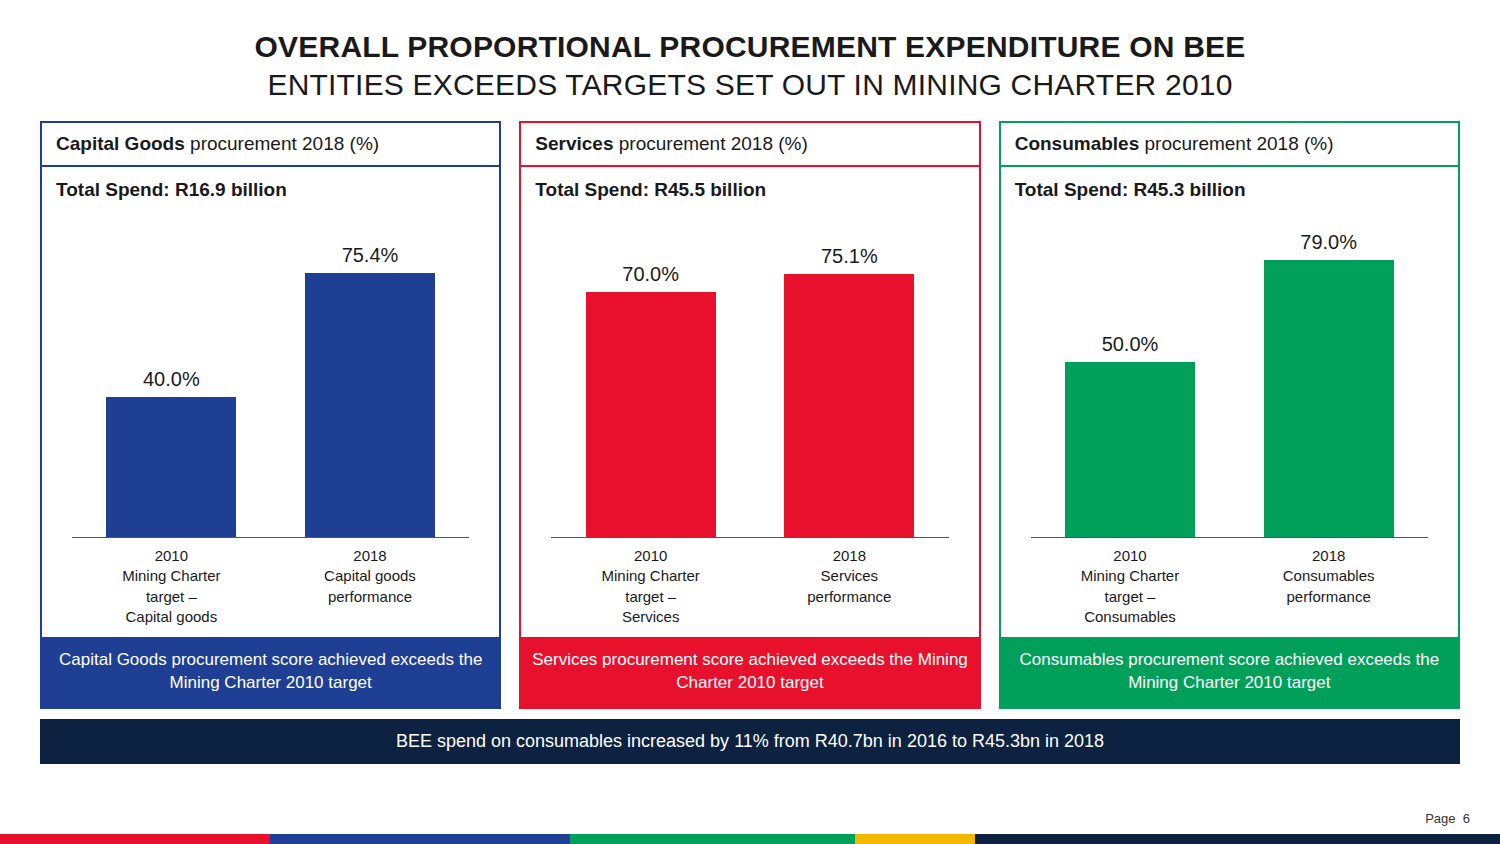OVERALL PROPORTIONAL PROCUREMENT EXPENDITURE ON BEE
ENTITIES EXCEEDS TARGETS SET OUT IN MINING CHARTER 2010
Capital Goods procurement 2018 (%)
Total Spend: R16.9 billion
40.0%
75.4%
2010
Mining Charter
target –
Capital goods
2018
Capital goods
performance
Capital Goods procurement score achieved exceeds the Mining Charter 2010 target
Services procurement 2018 (%)
Total Spend: R45.5 billion
70.0%
75.1%
2010
Mining Charter
target –
Services
2018
Services
performance
Services procurement score achieved exceeds the Mining Charter 2010 target
Consumables procurement 2018 (%)
Total Spend: R45.3 billion
50.0%
79.0%
2010
Mining Charter
target –
Consumables
2018
Consumables
performance
Consumables procurement score achieved exceeds the Mining Charter 2010 target
BEE spend on consumables increased by 11% from R40.7bn in 2016 to R45.3bn in 2018
Page 6